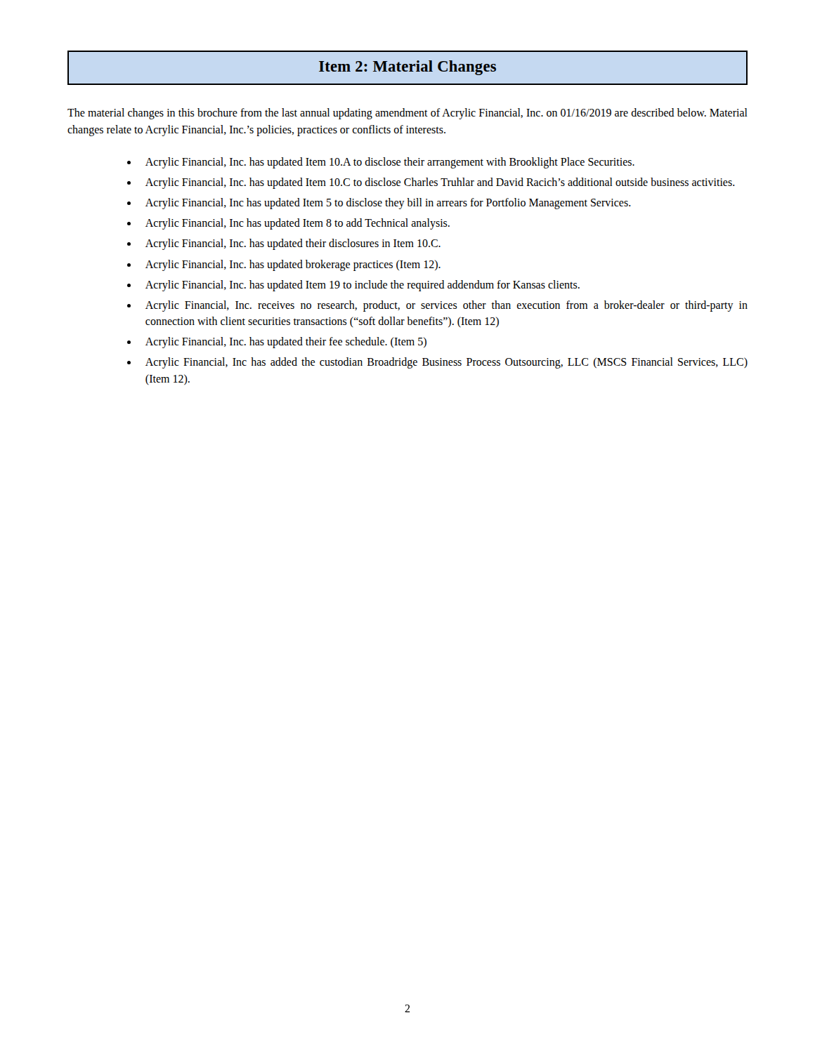Item 2: Material Changes
The material changes in this brochure from the last annual updating amendment of Acrylic Financial, Inc. on 01/16/2019 are described below. Material changes relate to Acrylic Financial, Inc.’s policies, practices or conflicts of interests.
Acrylic Financial, Inc. has updated Item 10.A to disclose their arrangement with Brooklight Place Securities.
Acrylic Financial, Inc. has updated Item 10.C to disclose Charles Truhlar and David Racich’s additional outside business activities.
Acrylic Financial, Inc has updated Item 5 to disclose they bill in arrears for Portfolio Management Services.
Acrylic Financial, Inc has updated Item 8 to add Technical analysis.
Acrylic Financial, Inc. has updated their disclosures in Item 10.C.
Acrylic Financial, Inc. has updated brokerage practices (Item 12).
Acrylic Financial, Inc. has updated Item 19 to include the required addendum for Kansas clients.
Acrylic Financial, Inc. receives no research, product, or services other than execution from a broker-dealer or third-party in connection with client securities transactions (“soft dollar benefits”). (Item 12)
Acrylic Financial, Inc. has updated their fee schedule. (Item 5)
Acrylic Financial, Inc has added the custodian Broadridge Business Process Outsourcing, LLC (MSCS Financial Services, LLC) (Item 12).
2